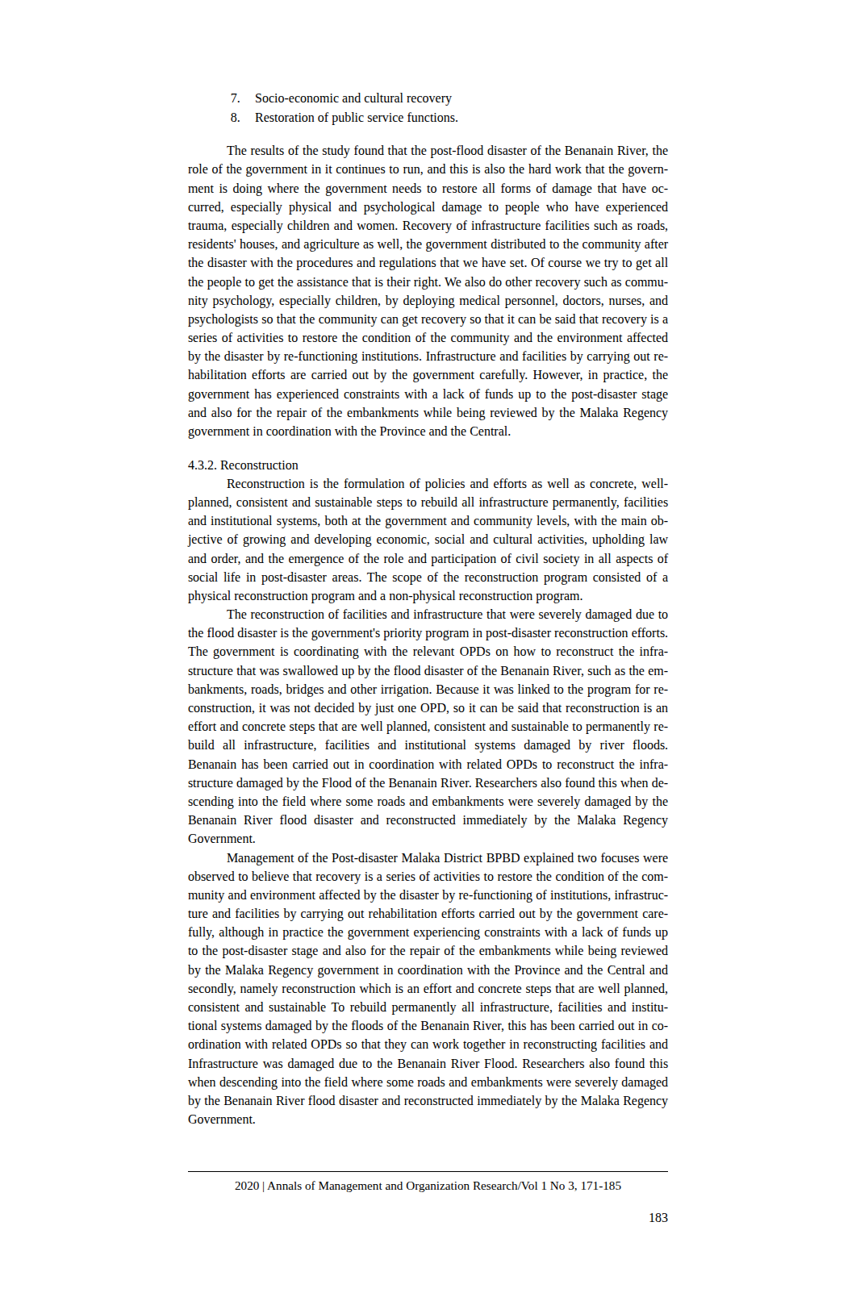7. Socio-economic and cultural recovery
8. Restoration of public service functions.
The results of the study found that the post-flood disaster of the Benanain River, the role of the government in it continues to run, and this is also the hard work that the government is doing where the government needs to restore all forms of damage that have occurred, especially physical and psychological damage to people who have experienced trauma, especially children and women. Recovery of infrastructure facilities such as roads, residents' houses, and agriculture as well, the government distributed to the community after the disaster with the procedures and regulations that we have set. Of course we try to get all the people to get the assistance that is their right. We also do other recovery such as community psychology, especially children, by deploying medical personnel, doctors, nurses, and psychologists so that the community can get recovery so that it can be said that recovery is a series of activities to restore the condition of the community and the environment affected by the disaster by re-functioning institutions. Infrastructure and facilities by carrying out rehabilitation efforts are carried out by the government carefully. However, in practice, the government has experienced constraints with a lack of funds up to the post-disaster stage and also for the repair of the embankments while being reviewed by the Malaka Regency government in coordination with the Province and the Central.
4.3.2. Reconstruction
Reconstruction is the formulation of policies and efforts as well as concrete, well-planned, consistent and sustainable steps to rebuild all infrastructure permanently, facilities and institutional systems, both at the government and community levels, with the main objective of growing and developing economic, social and cultural activities, upholding law and order, and the emergence of the role and participation of civil society in all aspects of social life in post-disaster areas. The scope of the reconstruction program consisted of a physical reconstruction program and a non-physical reconstruction program.
The reconstruction of facilities and infrastructure that were severely damaged due to the flood disaster is the government's priority program in post-disaster reconstruction efforts. The government is coordinating with the relevant OPDs on how to reconstruct the infrastructure that was swallowed up by the flood disaster of the Benanain River, such as the embankments, roads, bridges and other irrigation. Because it was linked to the program for reconstruction, it was not decided by just one OPD, so it can be said that reconstruction is an effort and concrete steps that are well planned, consistent and sustainable to permanently rebuild all infrastructure, facilities and institutional systems damaged by river floods. Benanain has been carried out in coordination with related OPDs to reconstruct the infrastructure damaged by the Flood of the Benanain River. Researchers also found this when descending into the field where some roads and embankments were severely damaged by the Benanain River flood disaster and reconstructed immediately by the Malaka Regency Government.
Management of the Post-disaster Malaka District BPBD explained two focuses were observed to believe that recovery is a series of activities to restore the condition of the community and environment affected by the disaster by re-functioning of institutions, infrastructure and facilities by carrying out rehabilitation efforts carried out by the government carefully, although in practice the government experiencing constraints with a lack of funds up to the post-disaster stage and also for the repair of the embankments while being reviewed by the Malaka Regency government in coordination with the Province and the Central and secondly, namely reconstruction which is an effort and concrete steps that are well planned, consistent and sustainable To rebuild permanently all infrastructure, facilities and institutional systems damaged by the floods of the Benanain River, this has been carried out in coordination with related OPDs so that they can work together in reconstructing facilities and Infrastructure was damaged due to the Benanain River Flood. Researchers also found this when descending into the field where some roads and embankments were severely damaged by the Benanain River flood disaster and reconstructed immediately by the Malaka Regency Government.
2020 | Annals of Management and Organization Research/Vol 1 No 3, 171-185
183